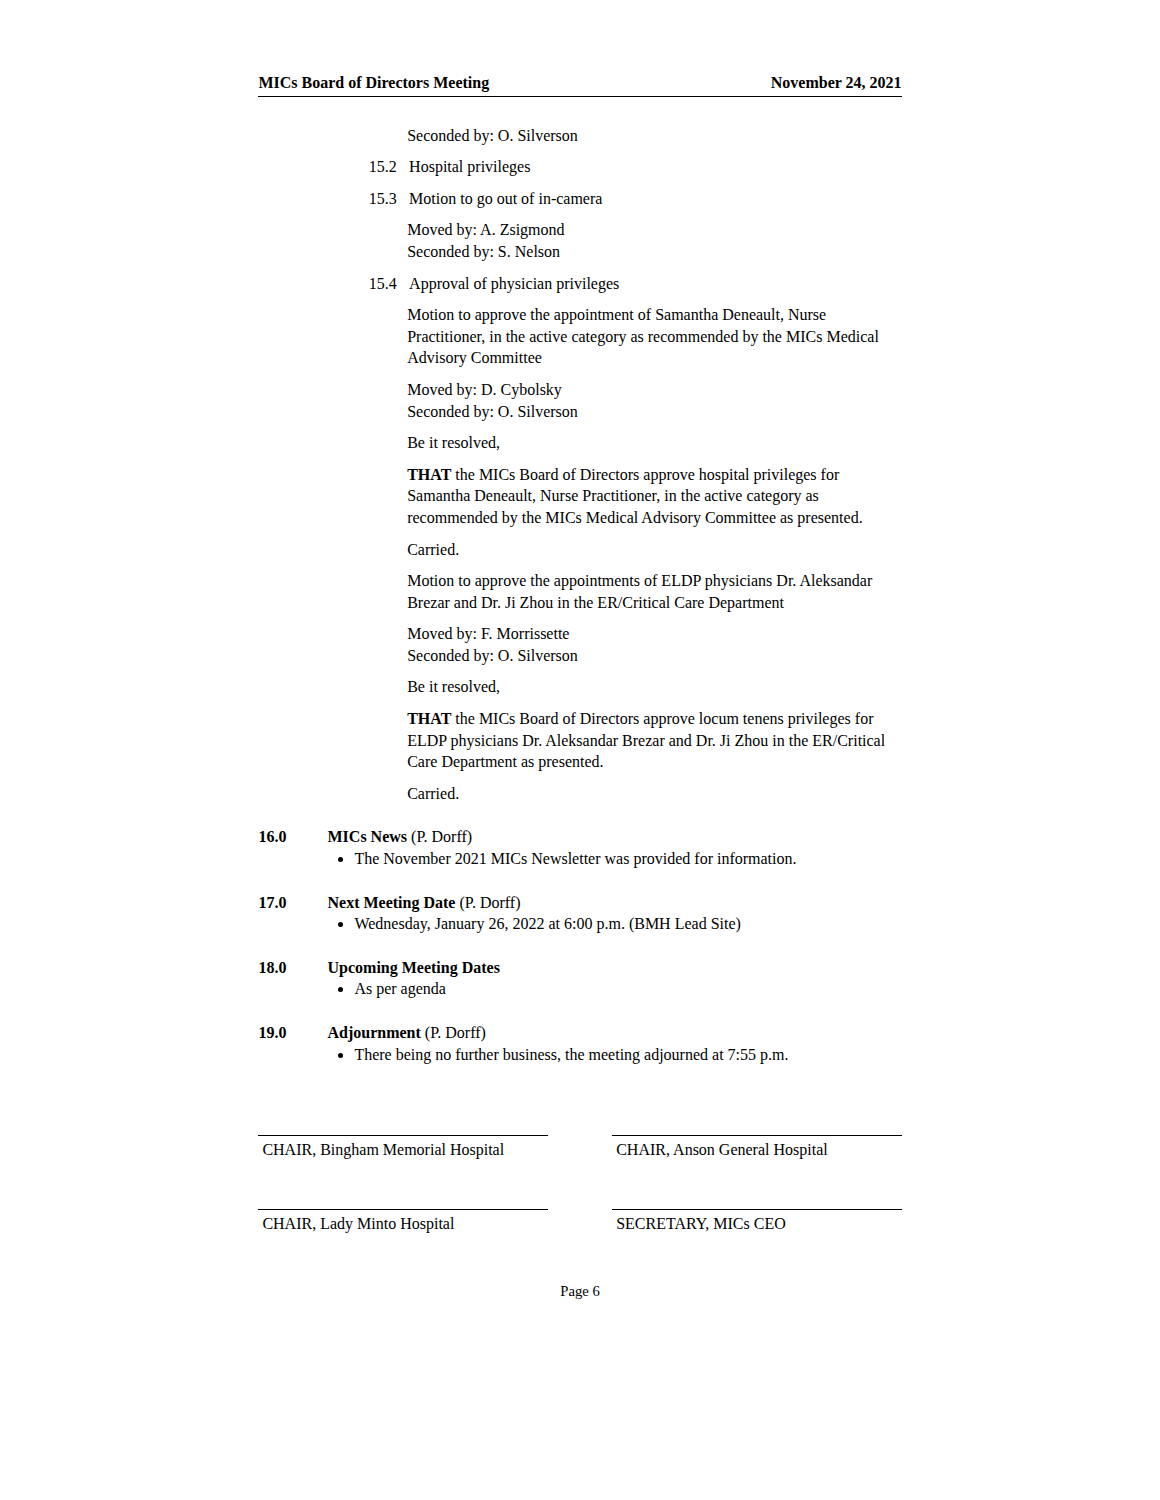MICs Board of Directors Meeting November 24, 2021
Seconded by: O. Silverson
15.2 Hospital privileges
15.3 Motion to go out of in-camera
Moved by: A. Zsigmond
Seconded by: S. Nelson
15.4 Approval of physician privileges
Motion to approve the appointment of Samantha Deneault, Nurse Practitioner, in the active category as recommended by the MICs Medical Advisory Committee
Moved by: D. Cybolsky
Seconded by: O. Silverson
Be it resolved,
THAT the MICs Board of Directors approve hospital privileges for Samantha Deneault, Nurse Practitioner, in the active category as recommended by the MICs Medical Advisory Committee as presented.
Carried.
Motion to approve the appointments of ELDP physicians Dr. Aleksandar Brezar and Dr. Ji Zhou in the ER/Critical Care Department
Moved by: F. Morrissette
Seconded by: O. Silverson
Be it resolved,
THAT the MICs Board of Directors approve locum tenens privileges for ELDP physicians Dr. Aleksandar Brezar and Dr. Ji Zhou in the ER/Critical Care Department as presented.
Carried.
16.0 MICs News (P. Dorff)
The November 2021 MICs Newsletter was provided for information.
17.0 Next Meeting Date (P. Dorff)
Wednesday, January 26, 2022 at 6:00 p.m. (BMH Lead Site)
18.0 Upcoming Meeting Dates
As per agenda
19.0 Adjournment (P. Dorff)
There being no further business, the meeting adjourned at 7:55 p.m.
CHAIR, Bingham Memorial Hospital
CHAIR, Anson General Hospital
CHAIR, Lady Minto Hospital
SECRETARY, MICs CEO
Page 6